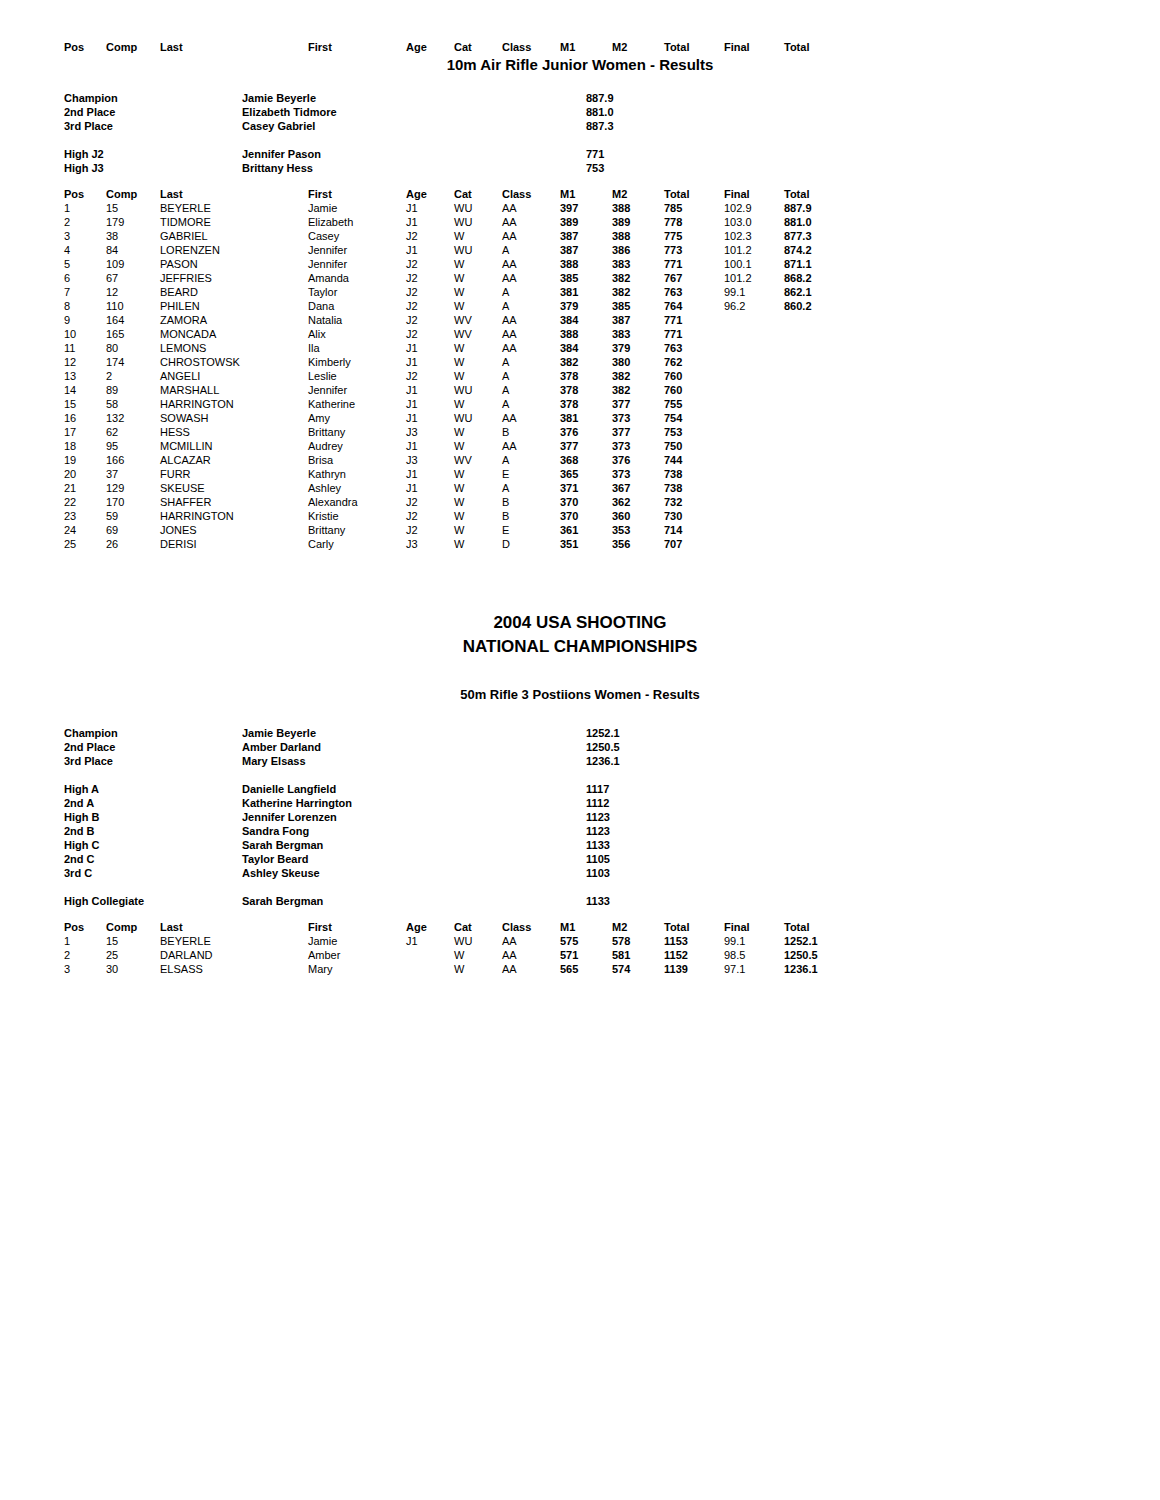| Pos | Comp | Last | First | Age | Cat | Class | M1 | M2 | Total | Final | Total |
| --- | --- | --- | --- | --- | --- | --- | --- | --- | --- | --- | --- |
10m Air Rifle Junior Women - Results
| Champion | Jamie Beyerle | 887.9 |
| 2nd Place | Elizabeth Tidmore | 881.0 |
| 3rd Place | Casey Gabriel | 887.3 |
| High J2 | Jennifer Pason | 771 |
| High J3 | Brittany Hess | 753 |
| Pos | Comp | Last | First | Age | Cat | Class | M1 | M2 | Total | Final | Total |
| --- | --- | --- | --- | --- | --- | --- | --- | --- | --- | --- | --- |
| 1 | 15 | BEYERLE | Jamie | J1 | WU | AA | 397 | 388 | 785 | 102.9 | 887.9 |
| 2 | 179 | TIDMORE | Elizabeth | J1 | WU | AA | 389 | 389 | 778 | 103.0 | 881.0 |
| 3 | 38 | GABRIEL | Casey | J2 | W | AA | 387 | 388 | 775 | 102.3 | 877.3 |
| 4 | 84 | LORENZEN | Jennifer | J1 | WU | A | 387 | 386 | 773 | 101.2 | 874.2 |
| 5 | 109 | PASON | Jennifer | J2 | W | AA | 388 | 383 | 771 | 100.1 | 871.1 |
| 6 | 67 | JEFFRIES | Amanda | J2 | W | AA | 385 | 382 | 767 | 101.2 | 868.2 |
| 7 | 12 | BEARD | Taylor | J2 | W | A | 381 | 382 | 763 | 99.1 | 862.1 |
| 8 | 110 | PHILEN | Dana | J2 | W | A | 379 | 385 | 764 | 96.2 | 860.2 |
| 9 | 164 | ZAMORA | Natalia | J2 | WV | AA | 384 | 387 | 771 | | |
| 10 | 165 | MONCADA | Alix | J2 | WV | AA | 388 | 383 | 771 | | |
| 11 | 80 | LEMONS | Ila | J1 | W | AA | 384 | 379 | 763 | | |
| 12 | 174 | CHROSTOWSK | Kimberly | J1 | W | A | 382 | 380 | 762 | | |
| 13 | 2 | ANGELI | Leslie | J2 | W | A | 378 | 382 | 760 | | |
| 14 | 89 | MARSHALL | Jennifer | J1 | WU | A | 378 | 382 | 760 | | |
| 15 | 58 | HARRINGTON | Katherine | J1 | W | A | 378 | 377 | 755 | | |
| 16 | 132 | SOWASH | Amy | J1 | WU | AA | 381 | 373 | 754 | | |
| 17 | 62 | HESS | Brittany | J3 | W | B | 376 | 377 | 753 | | |
| 18 | 95 | MCMILLIN | Audrey | J1 | W | AA | 377 | 373 | 750 | | |
| 19 | 166 | ALCAZAR | Brisa | J3 | WV | A | 368 | 376 | 744 | | |
| 20 | 37 | FURR | Kathryn | J1 | W | E | 365 | 373 | 738 | | |
| 21 | 129 | SKEUSE | Ashley | J1 | W | A | 371 | 367 | 738 | | |
| 22 | 170 | SHAFFER | Alexandra | J2 | W | B | 370 | 362 | 732 | | |
| 23 | 59 | HARRINGTON | Kristie | J2 | W | B | 370 | 360 | 730 | | |
| 24 | 69 | JONES | Brittany | J2 | W | E | 361 | 353 | 714 | | |
| 25 | 26 | DERISI | Carly | J3 | W | D | 351 | 356 | 707 | | |
2004 USA SHOOTING
NATIONAL CHAMPIONSHIPS
50m Rifle 3 Postiions Women - Results
| Champion | Jamie Beyerle | 1252.1 |
| 2nd Place | Amber Darland | 1250.5 |
| 3rd Place | Mary Elsass | 1236.1 |
| High A | Danielle Langfield | 1117 |
| 2nd A | Katherine Harrington | 1112 |
| High B | Jennifer Lorenzen | 1123 |
| 2nd B | Sandra Fong | 1123 |
| High C | Sarah Bergman | 1133 |
| 2nd C | Taylor Beard | 1105 |
| 3rd C | Ashley Skeuse | 1103 |
| High Collegiate | Sarah Bergman | 1133 |
| Pos | Comp | Last | First | Age | Cat | Class | M1 | M2 | Total | Final | Total |
| --- | --- | --- | --- | --- | --- | --- | --- | --- | --- | --- | --- |
| 1 | 15 | BEYERLE | Jamie | J1 | WU | AA | 575 | 578 | 1153 | 99.1 | 1252.1 |
| 2 | 25 | DARLAND | Amber | | W | AA | 571 | 581 | 1152 | 98.5 | 1250.5 |
| 3 | 30 | ELSASS | Mary | | W | AA | 565 | 574 | 1139 | 97.1 | 1236.1 |